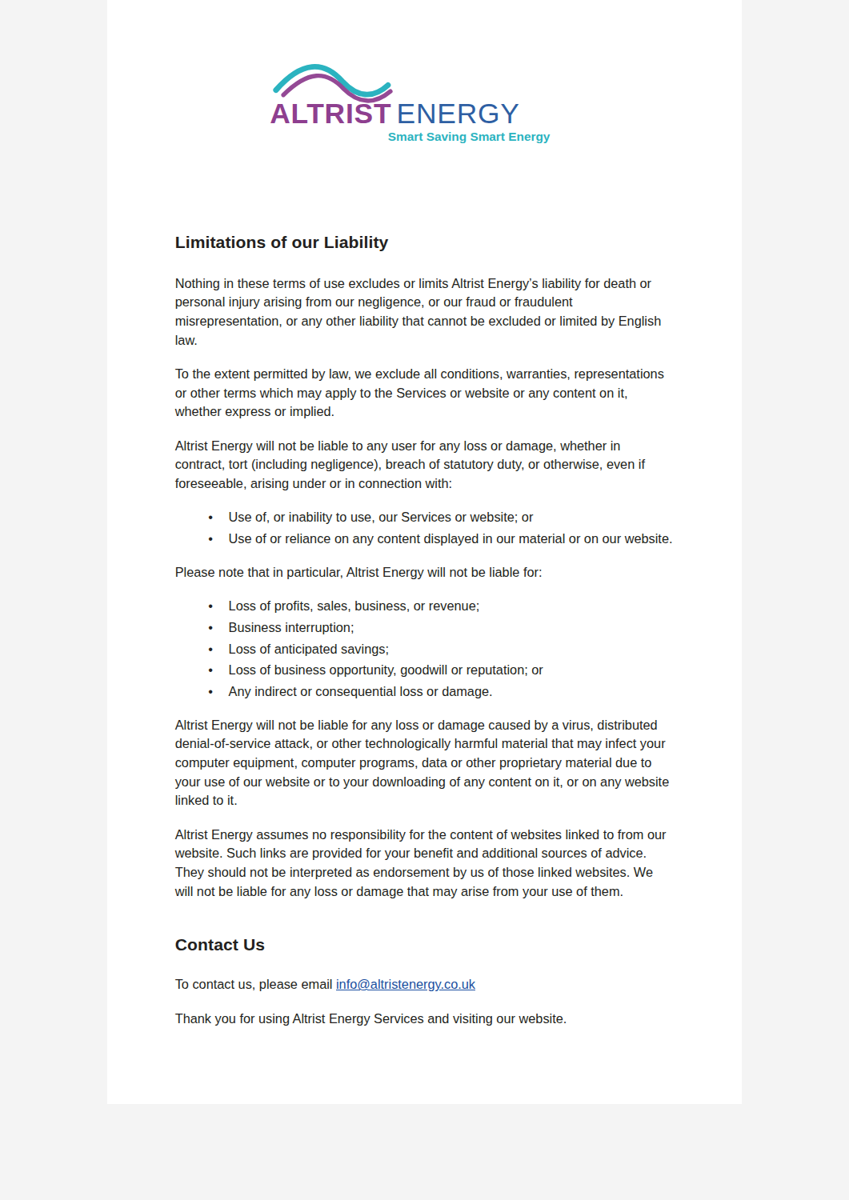ALTRIST ENERGY Smart Saving Smart Energy
Limitations of our Liability
Nothing in these terms of use excludes or limits Altrist Energy’s liability for death or personal injury arising from our negligence, or our fraud or fraudulent misrepresentation, or any other liability that cannot be excluded or limited by English law.
To the extent permitted by law, we exclude all conditions, warranties, representations or other terms which may apply to the Services or website or any content on it, whether express or implied.
Altrist Energy will not be liable to any user for any loss or damage, whether in contract, tort (including negligence), breach of statutory duty, or otherwise, even if foreseeable, arising under or in connection with:
Use of, or inability to use, our Services or website; or
Use of or reliance on any content displayed in our material or on our website.
Please note that in particular, Altrist Energy will not be liable for:
Loss of profits, sales, business, or revenue;
Business interruption;
Loss of anticipated savings;
Loss of business opportunity, goodwill or reputation; or
Any indirect or consequential loss or damage.
Altrist Energy will not be liable for any loss or damage caused by a virus, distributed denial-of-service attack, or other technologically harmful material that may infect your computer equipment, computer programs, data or other proprietary material due to your use of our website or to your downloading of any content on it, or on any website linked to it.
Altrist Energy assumes no responsibility for the content of websites linked to from our website. Such links are provided for your benefit and additional sources of advice. They should not be interpreted as endorsement by us of those linked websites. We will not be liable for any loss or damage that may arise from your use of them.
Contact Us
To contact us, please email info@altristenergy.co.uk
Thank you for using Altrist Energy Services and visiting our website.